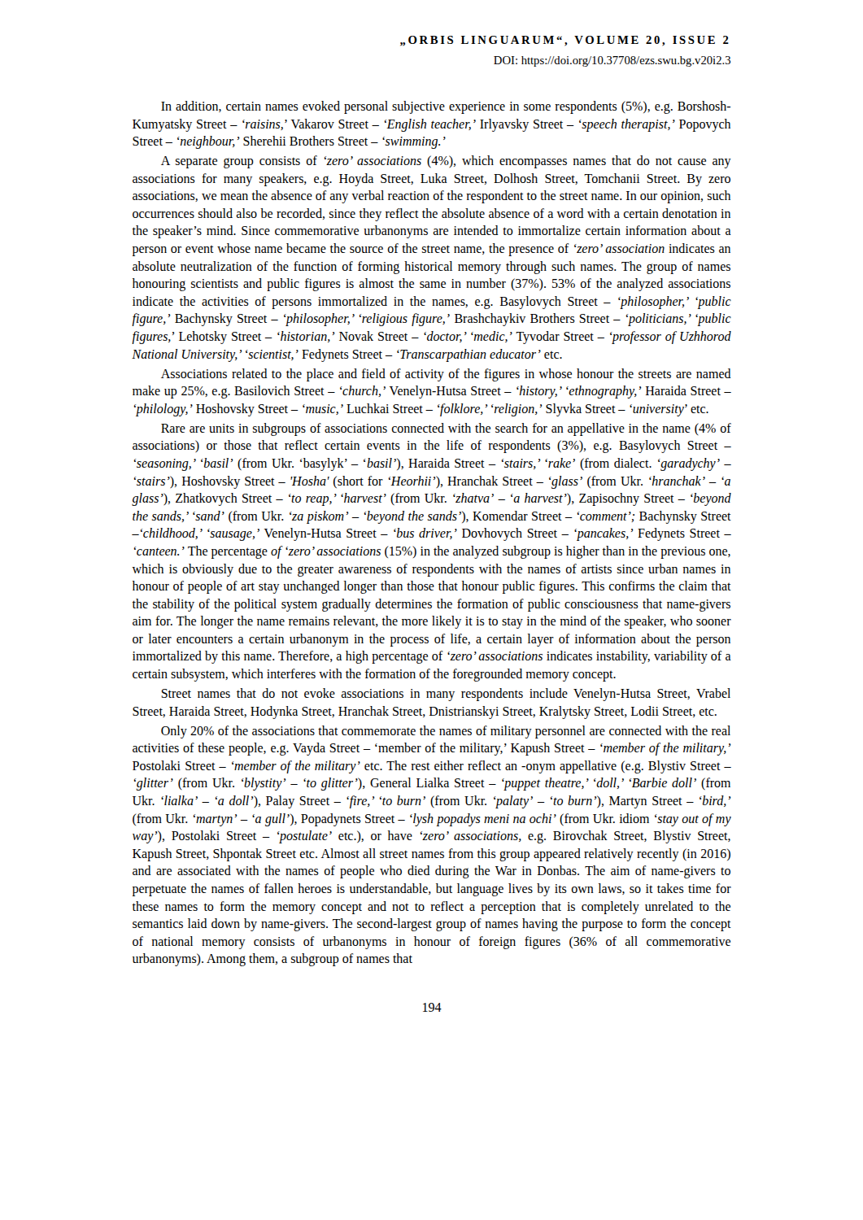„ORBIS LINGUARUM“, VOLUME 20, ISSUE 2
DOI: https://doi.org/10.37708/ezs.swu.bg.v20i2.3
In addition, certain names evoked personal subjective experience in some respondents (5%), e.g. Borshosh-Kumyatsky Street – ‘raisins,’ Vakarov Street – ‘English teacher,’ Irlyavsky Street – ‘speech therapist,’ Popovych Street – ‘neighbour,’ Sherehii Brothers Street – ‘swimming.’
A separate group consists of ‘zero’ associations (4%), which encompasses names that do not cause any associations for many speakers, e.g. Hoyda Street, Luka Street, Dolhosh Street, Tomchanii Street. By zero associations, we mean the absence of any verbal reaction of the respondent to the street name. In our opinion, such occurrences should also be recorded, since they reflect the absolute absence of a word with a certain denotation in the speaker’s mind. Since commemorative urbanonyms are intended to immortalize certain information about a person or event whose name became the source of the street name, the presence of ‘zero’ association indicates an absolute neutralization of the function of forming historical memory through such names. The group of names honouring scientists and public figures is almost the same in number (37%). 53% of the analyzed associations indicate the activities of persons immortalized in the names, e.g. Basylovych Street – ‘philosopher,’ ‘public figure,’ Bachynsky Street – ‘philosopher,’ ‘religious figure,’ Brashchaykiv Brothers Street – ‘politicians,’ ‘public figures,’ Lehotsky Street – ‘historian,’ Novak Street – ‘doctor,’ ‘medic,’ Tyvodar Street – ‘professor of Uzhhorod National University,’ ‘scientist,’ Fedynets Street – ‘Transcarpathian educator’ etc.
Associations related to the place and field of activity of the figures in whose honour the streets are named make up 25%, e.g. Basilovich Street – ‘church,’ Venelyn-Hutsa Street – ‘history,’ ‘ethnography,’ Haraida Street – ‘philology,’ Hoshovsky Street – ‘music,’ Luchkai Street – ‘folklore,’ ‘religion,’ Slyvka Street – ‘university’ etc.
Rare are units in subgroups of associations connected with the search for an appellative in the name (4% of associations) or those that reflect certain events in the life of respondents (3%), e.g. Basylovych Street – ‘seasoning,’ ‘basil’ (from Ukr. ‘basylyk’ – ‘basil’), Haraida Street – ‘stairs,’ ‘rake’ (from dialect. ‘garadychy’ – ‘stairs’), Hoshovsky Street – 'Hosha' (short for ‘Heorhii’), Hranchak Street – ‘glass’ (from Ukr. ‘hranchak’ – ‘a glass’), Zhatkovych Street – ‘to reap,’ ‘harvest’ (from Ukr. ‘zhatva’ – ‘a harvest’), Zapisochny Street – ‘beyond the sands,’ ‘sand’ (from Ukr. ‘za piskom’ – ‘beyond the sands’), Komendar Street – ‘comment’; Bachynsky Street –‘childhood,’ ‘sausage,’ Venelyn-Hutsa Street – ‘bus driver,’ Dovhovych Street – ‘pancakes,’ Fedynets Street – ‘canteen.’ The percentage of ‘zero’ associations (15%) in the analyzed subgroup is higher than in the previous one, which is obviously due to the greater awareness of respondents with the names of artists since urban names in honour of people of art stay unchanged longer than those that honour public figures. This confirms the claim that the stability of the political system gradually determines the formation of public consciousness that name-givers aim for. The longer the name remains relevant, the more likely it is to stay in the mind of the speaker, who sooner or later encounters a certain urbanonym in the process of life, a certain layer of information about the person immortalized by this name. Therefore, a high percentage of ‘zero’ associations indicates instability, variability of a certain subsystem, which interferes with the formation of the foregrounded memory concept.
Street names that do not evoke associations in many respondents include Venelyn-Hutsa Street, Vrabel Street, Haraida Street, Hodynka Street, Hranchak Street, Dnistrianskyi Street, Kralytsky Street, Lodii Street, etc.
Only 20% of the associations that commemorate the names of military personnel are connected with the real activities of these people, e.g. Vayda Street – ‘member of the military,’ Kapush Street – ‘member of the military,’ Postolaki Street – ‘member of the military’ etc. The rest either reflect an -onym appellative (e.g. Blystiv Street – ‘glitter’ (from Ukr. ‘blystity’ – ‘to glitter’), General Lialka Street – ‘puppet theatre,’ ‘doll,’ ‘Barbie doll’ (from Ukr. ‘lialka’ – ‘a doll’), Palay Street – ‘fire,’ ‘to burn’ (from Ukr. ‘palaty’ – ‘to burn’), Martyn Street – ‘bird,’ (from Ukr. ‘martyn’ – ‘a gull’), Popadynets Street – ‘lysh popadys meni na ochi’ (from Ukr. idiom ‘stay out of my way’), Postolaki Street – ‘postulate’ etc.), or have ‘zero’ associations, e.g. Birovchak Street, Blystiv Street, Kapush Street, Shpontak Street etc. Almost all street names from this group appeared relatively recently (in 2016) and are associated with the names of people who died during the War in Donbas. The aim of name-givers to perpetuate the names of fallen heroes is understandable, but language lives by its own laws, so it takes time for these names to form the memory concept and not to reflect a perception that is completely unrelated to the semantics laid down by name-givers. The second-largest group of names having the purpose to form the concept of national memory consists of urbanonyms in honour of foreign figures (36% of all commemorative urbanonyms). Among them, a subgroup of names that
194